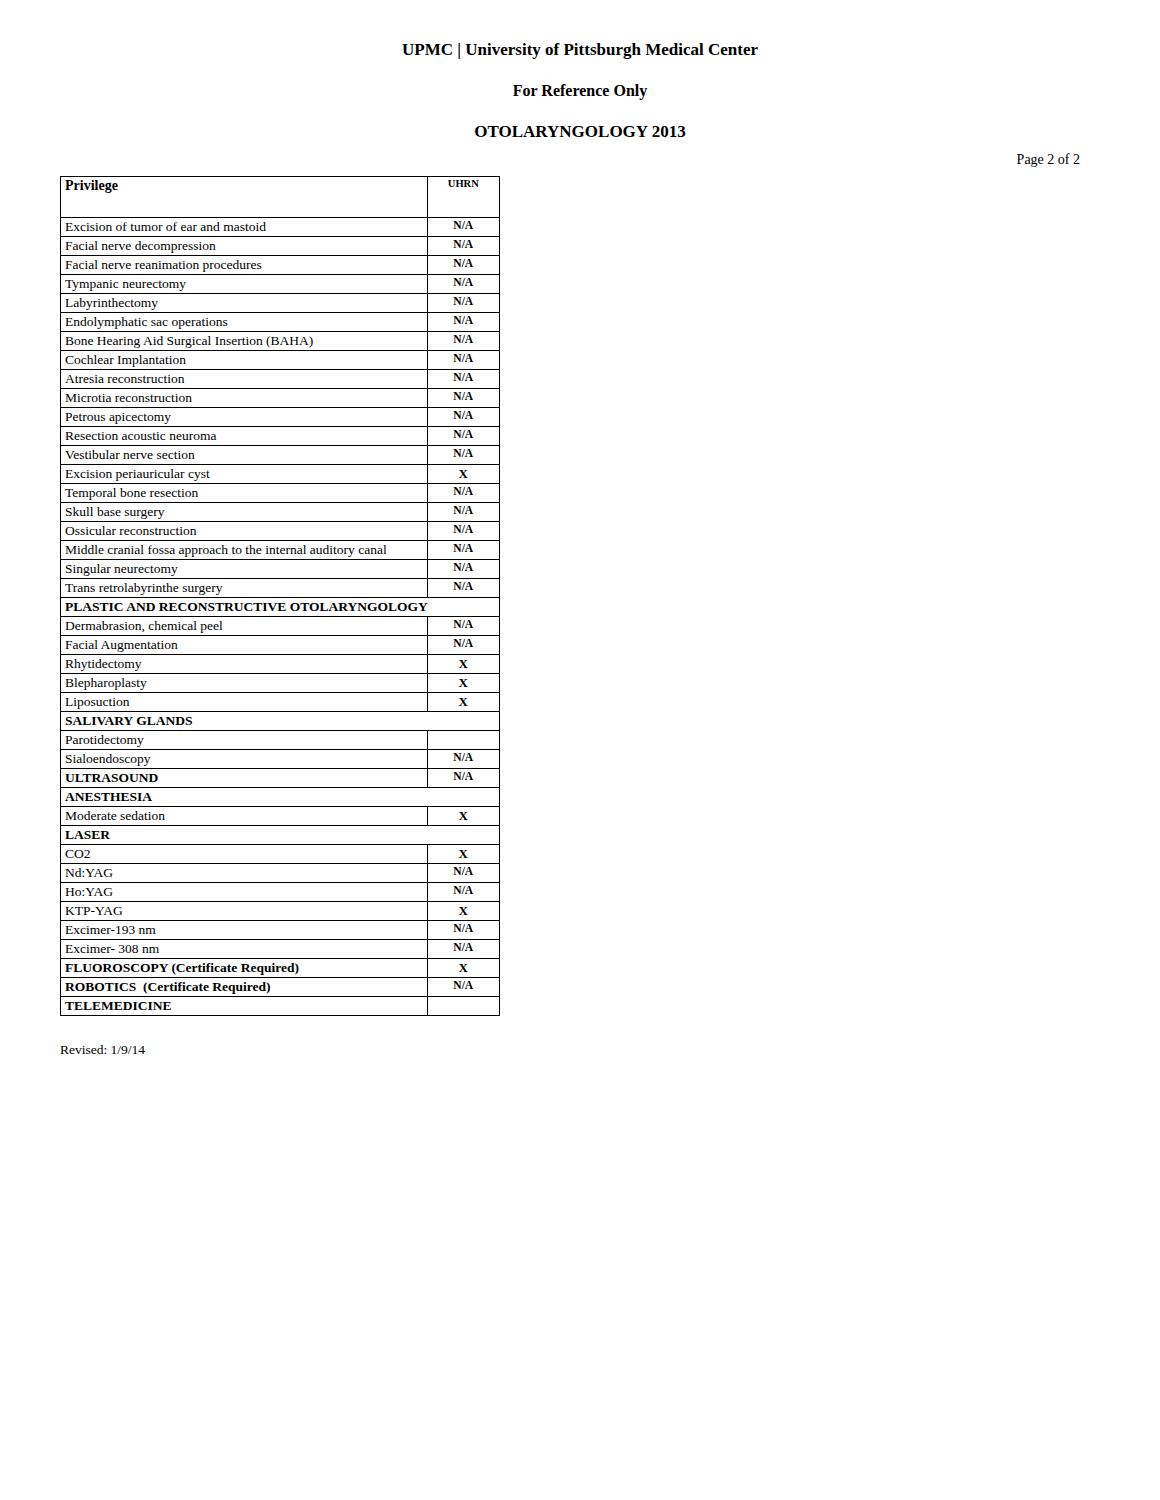UPMC | University of Pittsburgh Medical Center
For Reference Only
OTOLARYNGOLOGY 2013
Page 2 of 2
| Privilege | UHRN |
| --- | --- |
| Excision of tumor of ear and mastoid | N/A |
| Facial nerve decompression | N/A |
| Facial nerve reanimation procedures | N/A |
| Tympanic neurectomy | N/A |
| Labyrinthectomy | N/A |
| Endolymphatic sac operations | N/A |
| Bone Hearing Aid Surgical Insertion (BAHA) | N/A |
| Cochlear Implantation | N/A |
| Atresia reconstruction | N/A |
| Microtia reconstruction | N/A |
| Petrous apicectomy | N/A |
| Resection acoustic neuroma | N/A |
| Vestibular nerve section | N/A |
| Excision periauricular cyst | X |
| Temporal bone resection | N/A |
| Skull base surgery | N/A |
| Ossicular reconstruction | N/A |
| Middle cranial fossa approach to the internal auditory canal | N/A |
| Singular neurectomy | N/A |
| Trans retrolabyrinthe surgery | N/A |
| PLASTIC AND RECONSTRUCTIVE OTOLARYNGOLOGY |
| Dermabrasion, chemical peel | N/A |
| Facial Augmentation | N/A |
| Rhytidectomy | X |
| Blepharoplasty | X |
| Liposuction | X |
| SALIVARY GLANDS |
| Parotidectomy | |
| Sialoendoscopy | N/A |
| ULTRASOUND | N/A |
| ANESTHESIA |
| Moderate sedation | X |
| LASER |
| CO2 | X |
| Nd:YAG | N/A |
| Ho:YAG | N/A |
| KTP-YAG | X |
| Excimer-193 nm | N/A |
| Excimer- 308 nm | N/A |
| FLUOROSCOPY (Certificate Required) | X |
| ROBOTICS (Certificate Required) | N/A |
| TELEMEDICINE | |
Revised: 1/9/14